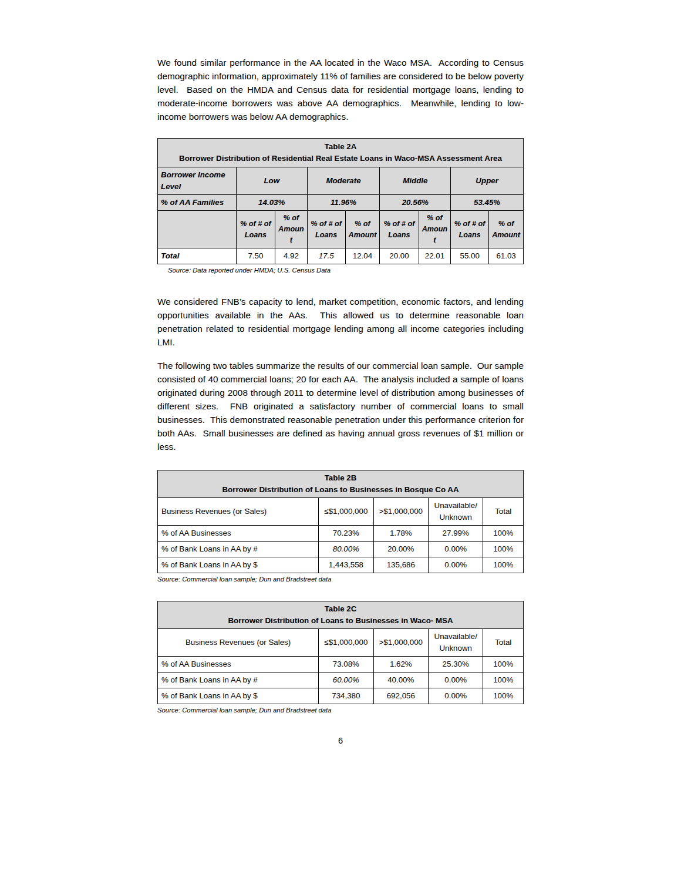We found similar performance in the AA located in the Waco MSA. According to Census demographic information, approximately 11% of families are considered to be below poverty level. Based on the HMDA and Census data for residential mortgage loans, lending to moderate-income borrowers was above AA demographics. Meanwhile, lending to low-income borrowers was below AA demographics.
| Table 2A Borrower Distribution of Residential Real Estate Loans in Waco-MSA Assessment Area |
| Borrower Income Level | Low | Moderate | Middle | Upper |
| % of AA Families | 14.03% | 11.96% | 20.56% | 53.45% |
| | % of # of Loans | % of Amoun t | % of # of Loans | % of Amount | % of # of Loans | % of Amoun t | % of # of Loans | % of Amount |
| Total | 7.50 | 4.92 | 17.5 | 12.04 | 20.00 | 22.01 | 55.00 | 61.03 |
Source: Data reported under HMDA; U.S. Census Data
We considered FNB’s capacity to lend, market competition, economic factors, and lending opportunities available in the AAs. This allowed us to determine reasonable loan penetration related to residential mortgage lending among all income categories including LMI.
The following two tables summarize the results of our commercial loan sample. Our sample consisted of 40 commercial loans; 20 for each AA. The analysis included a sample of loans originated during 2008 through 2011 to determine level of distribution among businesses of different sizes. FNB originated a satisfactory number of commercial loans to small businesses. This demonstrated reasonable penetration under this performance criterion for both AAs. Small businesses are defined as having annual gross revenues of $1 million or less.
| Table 2B Borrower Distribution of Loans to Businesses in Bosque Co AA |
| Business Revenues (or Sales) | ≤$1,000,000 | >$1,000,000 | Unavailable/ Unknown | Total |
| % of AA Businesses | 70.23% | 1.78% | 27.99% | 100% |
| % of Bank Loans in AA by # | 80.00% | 20.00% | 0.00% | 100% |
| % of Bank Loans in AA by $ | 1,443,558 | 135,686 | 0.00% | 100% |
Source: Commercial loan sample; Dun and Bradstreet data
| Table 2C Borrower Distribution of Loans to Businesses in Waco- MSA |
| Business Revenues (or Sales) | ≤$1,000,000 | >$1,000,000 | Unavailable/ Unknown | Total |
| % of AA Businesses | 73.08% | 1.62% | 25.30% | 100% |
| % of Bank Loans in AA by # | 60.00% | 40.00% | 0.00% | 100% |
| % of Bank Loans in AA by $ | 734,380 | 692,056 | 0.00% | 100% |
Source: Commercial loan sample; Dun and Bradstreet data
6